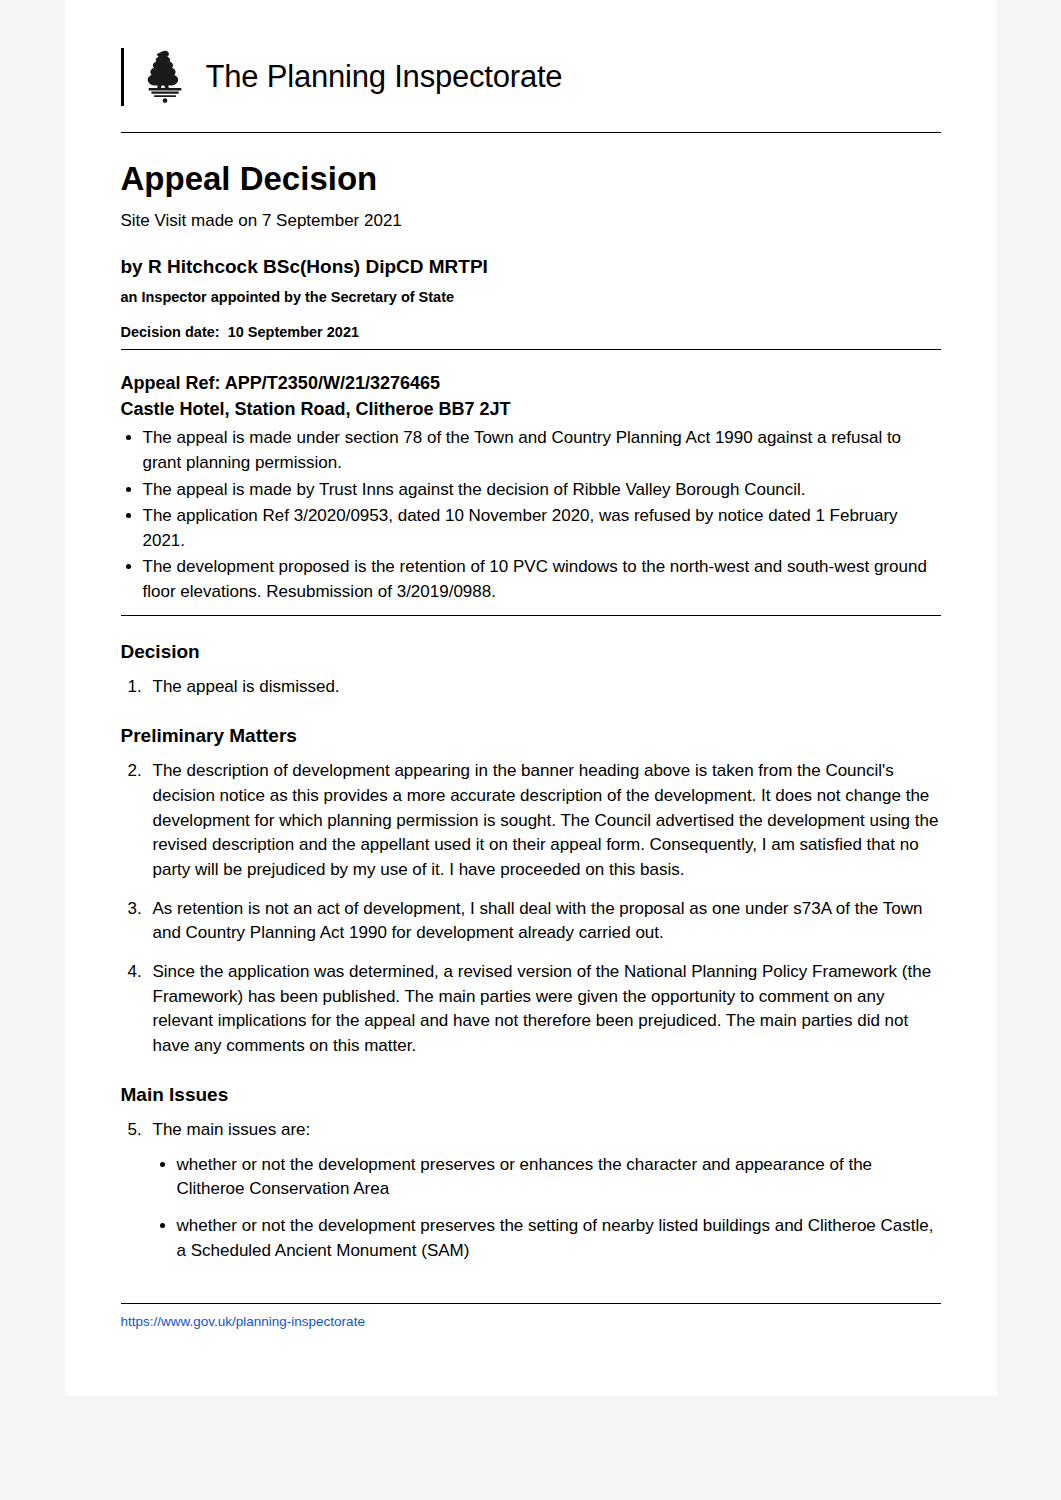The Planning Inspectorate
Appeal Decision
Site Visit made on 7 September 2021
by R Hitchcock BSc(Hons) DipCD MRTPI
an Inspector appointed by the Secretary of State
Decision date: 10 September 2021
Appeal Ref: APP/T2350/W/21/3276465 Castle Hotel, Station Road, Clitheroe BB7 2JT
The appeal is made under section 78 of the Town and Country Planning Act 1990 against a refusal to grant planning permission.
The appeal is made by Trust Inns against the decision of Ribble Valley Borough Council.
The application Ref 3/2020/0953, dated 10 November 2020, was refused by notice dated 1 February 2021.
The development proposed is the retention of 10 PVC windows to the north-west and south-west ground floor elevations. Resubmission of 3/2019/0988.
Decision
The appeal is dismissed.
Preliminary Matters
The description of development appearing in the banner heading above is taken from the Council's decision notice as this provides a more accurate description of the development. It does not change the development for which planning permission is sought. The Council advertised the development using the revised description and the appellant used it on their appeal form. Consequently, I am satisfied that no party will be prejudiced by my use of it. I have proceeded on this basis.
As retention is not an act of development, I shall deal with the proposal as one under s73A of the Town and Country Planning Act 1990 for development already carried out.
Since the application was determined, a revised version of the National Planning Policy Framework (the Framework) has been published. The main parties were given the opportunity to comment on any relevant implications for the appeal and have not therefore been prejudiced. The main parties did not have any comments on this matter.
Main Issues
The main issues are:
whether or not the development preserves or enhances the character and appearance of the Clitheroe Conservation Area
whether or not the development preserves the setting of nearby listed buildings and Clitheroe Castle, a Scheduled Ancient Monument (SAM)
https://www.gov.uk/planning-inspectorate